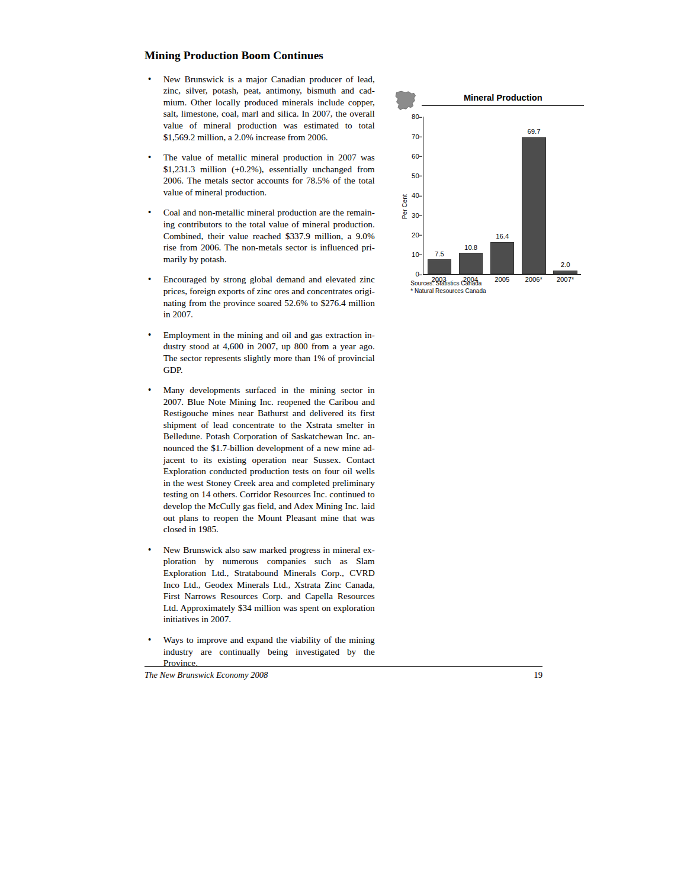Mining Production Boom Continues
New Brunswick is a major Canadian producer of lead, zinc, silver, potash, peat, antimony, bismuth and cadmium. Other locally produced minerals include copper, salt, limestone, coal, marl and silica. In 2007, the overall value of mineral production was estimated to total $1,569.2 million, a 2.0% increase from 2006.
The value of metallic mineral production in 2007 was $1,231.3 million (+0.2%), essentially unchanged from 2006. The metals sector accounts for 78.5% of the total value of mineral production.
Coal and non-metallic mineral production are the remaining contributors to the total value of mineral production. Combined, their value reached $337.9 million, a 9.0% rise from 2006. The non-metals sector is influenced primarily by potash.
Encouraged by strong global demand and elevated zinc prices, foreign exports of zinc ores and concentrates originating from the province soared 52.6% to $276.4 million in 2007.
Employment in the mining and oil and gas extraction industry stood at 4,600 in 2007, up 800 from a year ago. The sector represents slightly more than 1% of provincial GDP.
Many developments surfaced in the mining sector in 2007. Blue Note Mining Inc. reopened the Caribou and Restigouche mines near Bathurst and delivered its first shipment of lead concentrate to the Xstrata smelter in Belledune. Potash Corporation of Saskatchewan Inc. announced the $1.7-billion development of a new mine adjacent to its existing operation near Sussex. Contact Exploration conducted production tests on four oil wells in the west Stoney Creek area and completed preliminary testing on 14 others. Corridor Resources Inc. continued to develop the McCully gas field, and Adex Mining Inc. laid out plans to reopen the Mount Pleasant mine that was closed in 1985.
New Brunswick also saw marked progress in mineral exploration by numerous companies such as Slam Exploration Ltd., Stratabound Minerals Corp., CVRD Inco Ltd., Geodex Minerals Ltd., Xstrata Zinc Canada, First Narrows Resources Corp. and Capella Resources Ltd. Approximately $34 million was spent on exploration initiatives in 2007.
Ways to improve and expand the viability of the mining industry are continually being investigated by the Province.
Mineral Production
Per Cent
80
70
60
50
40
30
20
10
0
7.5
10.8
16.4
69.7
2.0
2003 2004 2005 2006* 2007*
Sources: Statistics Canada
* Natural Resources Canada
The New Brunswick Economy 2008 19